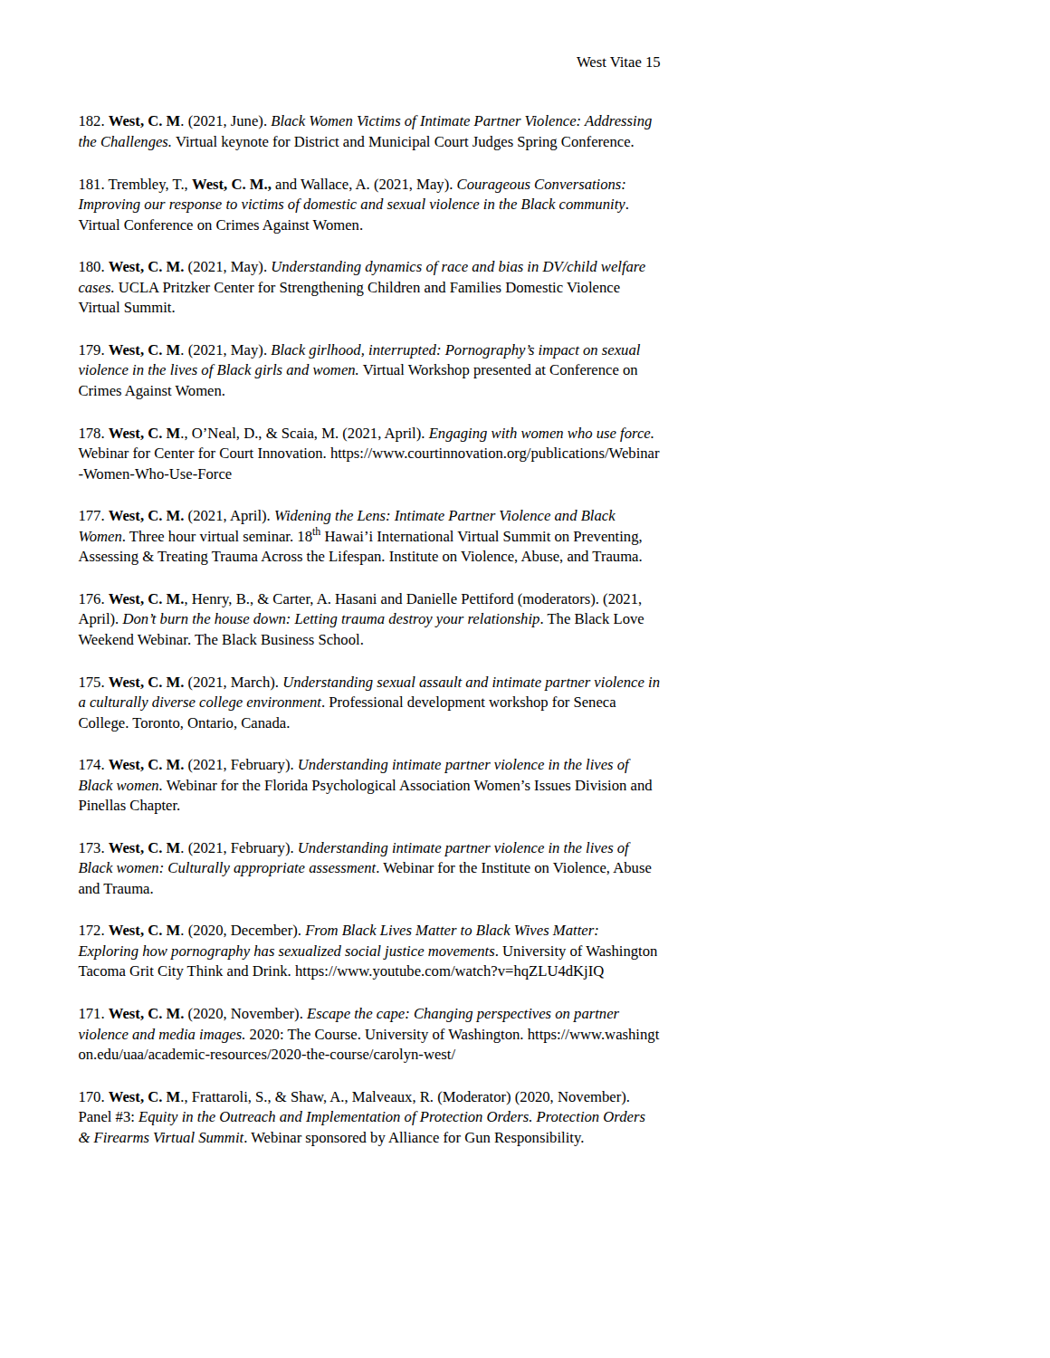West Vitae 15
182. West, C. M. (2021, June). Black Women Victims of Intimate Partner Violence: Addressing the Challenges. Virtual keynote for District and Municipal Court Judges Spring Conference.
181. Trembley, T., West, C. M., and Wallace, A. (2021, May). Courageous Conversations: Improving our response to victims of domestic and sexual violence in the Black community. Virtual Conference on Crimes Against Women.
180. West, C. M. (2021, May). Understanding dynamics of race and bias in DV/child welfare cases. UCLA Pritzker Center for Strengthening Children and Families Domestic Violence Virtual Summit.
179. West, C. M. (2021, May). Black girlhood, interrupted: Pornography’s impact on sexual violence in the lives of Black girls and women. Virtual Workshop presented at Conference on Crimes Against Women.
178. West, C. M., O’Neal, D., & Scaia, M. (2021, April). Engaging with women who use force. Webinar for Center for Court Innovation. https://www.courtinnovation.org/publications/Webinar-Women-Who-Use-Force
177. West, C. M. (2021, April). Widening the Lens: Intimate Partner Violence and Black Women. Three hour virtual seminar. 18th Hawai’i International Virtual Summit on Preventing, Assessing & Treating Trauma Across the Lifespan. Institute on Violence, Abuse, and Trauma.
176. West, C. M., Henry, B., & Carter, A. Hasani and Danielle Pettiford (moderators). (2021, April). Don’t burn the house down: Letting trauma destroy your relationship. The Black Love Weekend Webinar. The Black Business School.
175. West, C. M. (2021, March). Understanding sexual assault and intimate partner violence in a culturally diverse college environment. Professional development workshop for Seneca College. Toronto, Ontario, Canada.
174. West, C. M. (2021, February). Understanding intimate partner violence in the lives of Black women. Webinar for the Florida Psychological Association Women’s Issues Division and Pinellas Chapter.
173. West, C. M. (2021, February). Understanding intimate partner violence in the lives of Black women: Culturally appropriate assessment. Webinar for the Institute on Violence, Abuse and Trauma.
172. West, C. M. (2020, December). From Black Lives Matter to Black Wives Matter: Exploring how pornography has sexualized social justice movements. University of Washington Tacoma Grit City Think and Drink. https://www.youtube.com/watch?v=hqZLU4dKjIQ
171. West, C. M. (2020, November). Escape the cape: Changing perspectives on partner violence and media images. 2020: The Course. University of Washington. https://www.washington.edu/uaa/academic-resources/2020-the-course/carolyn-west/
170. West, C. M., Frattaroli, S., & Shaw, A., Malveaux, R. (Moderator) (2020, November). Panel #3: Equity in the Outreach and Implementation of Protection Orders. Protection Orders & Firearms Virtual Summit. Webinar sponsored by Alliance for Gun Responsibility.